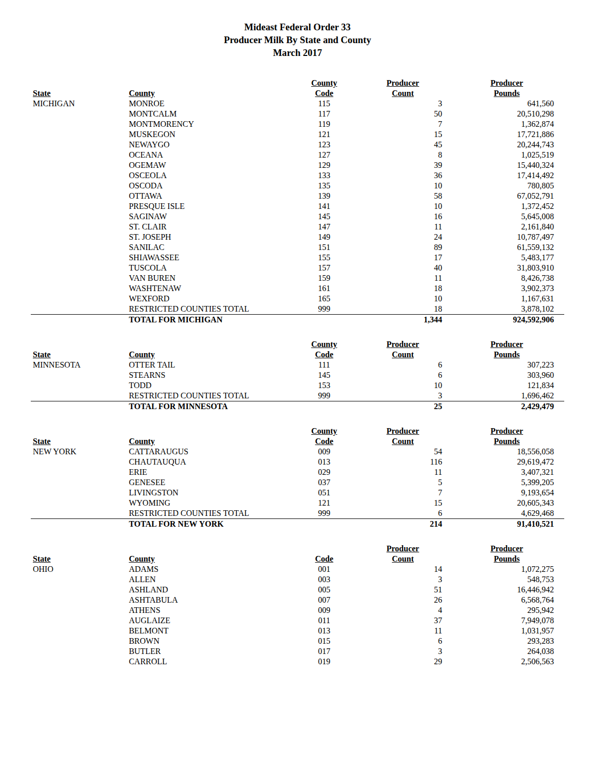Mideast Federal Order 33
Producer Milk By State and County
March 2017
| | | County | Producer | Producer |
| --- | --- | --- | --- | --- |
| State | County | Code | Count | Pounds |
| MICHIGAN | MONROE | 115 | 3 | 641,560 |
| | MONTCALM | 117 | 50 | 20,510,298 |
| | MONTMORENCY | 119 | 7 | 1,362,874 |
| | MUSKEGON | 121 | 15 | 17,721,886 |
| | NEWAYGO | 123 | 45 | 20,244,743 |
| | OCEANA | 127 | 8 | 1,025,519 |
| | OGEMAW | 129 | 39 | 15,440,324 |
| | OSCEOLA | 133 | 36 | 17,414,492 |
| | OSCODA | 135 | 10 | 780,805 |
| | OTTAWA | 139 | 58 | 67,052,791 |
| | PRESQUE ISLE | 141 | 10 | 1,372,452 |
| | SAGINAW | 145 | 16 | 5,645,008 |
| | ST. CLAIR | 147 | 11 | 2,161,840 |
| | ST. JOSEPH | 149 | 24 | 10,787,497 |
| | SANILAC | 151 | 89 | 61,559,132 |
| | SHIAWASSEE | 155 | 17 | 5,483,177 |
| | TUSCOLA | 157 | 40 | 31,803,910 |
| | VAN BUREN | 159 | 11 | 8,426,738 |
| | WASHTENAW | 161 | 18 | 3,902,373 |
| | WEXFORD | 165 | 10 | 1,167,631 |
| | RESTRICTED COUNTIES TOTAL | 999 | 18 | 3,878,102 |
| | TOTAL FOR MICHIGAN | | 1,344 | 924,592,906 |
| | | County | Producer | Producer |
| --- | --- | --- | --- | --- |
| State | County | Code | Count | Pounds |
| MINNESOTA | OTTER TAIL | 111 | 6 | 307,223 |
| | STEARNS | 145 | 6 | 303,960 |
| | TODD | 153 | 10 | 121,834 |
| | RESTRICTED COUNTIES TOTAL | 999 | 3 | 1,696,462 |
| | TOTAL FOR MINNESOTA | | 25 | 2,429,479 |
| | | County | Producer | Producer |
| --- | --- | --- | --- | --- |
| State | County | Code | Count | Pounds |
| NEW YORK | CATTARAUGUS | 009 | 54 | 18,556,058 |
| | CHAUTAUQUA | 013 | 116 | 29,619,472 |
| | ERIE | 029 | 11 | 3,407,321 |
| | GENESEE | 037 | 5 | 5,399,205 |
| | LIVINGSTON | 051 | 7 | 9,193,654 |
| | WYOMING | 121 | 15 | 20,605,343 |
| | RESTRICTED COUNTIES TOTAL | 999 | 6 | 4,629,468 |
| | TOTAL FOR NEW YORK | | 214 | 91,410,521 |
| | | | Producer | Producer |
| --- | --- | --- | --- | --- |
| State | County | Code | Count | Pounds |
| OHIO | ADAMS | 001 | 14 | 1,072,275 |
| | ALLEN | 003 | 3 | 548,753 |
| | ASHLAND | 005 | 51 | 16,446,942 |
| | ASHTABULA | 007 | 26 | 6,568,764 |
| | ATHENS | 009 | 4 | 295,942 |
| | AUGLAIZE | 011 | 37 | 7,949,078 |
| | BELMONT | 013 | 11 | 1,031,957 |
| | BROWN | 015 | 6 | 293,283 |
| | BUTLER | 017 | 3 | 264,038 |
| | CARROLL | 019 | 29 | 2,506,563 |